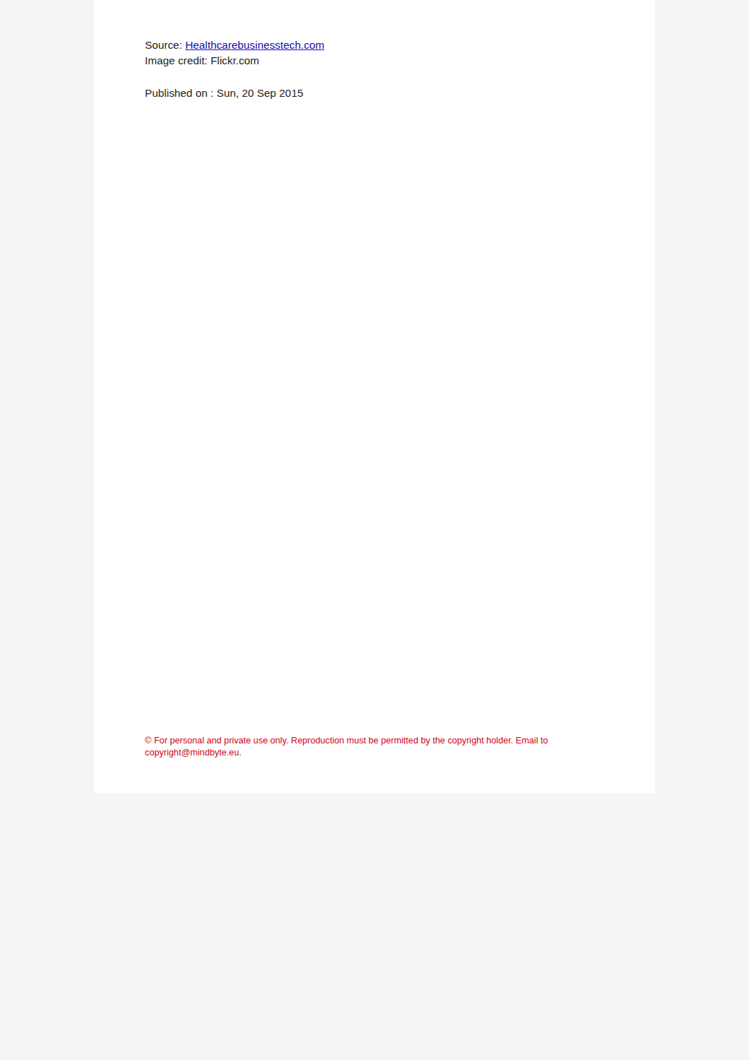Source: Healthcarebusinesstech.com
Image credit: Flickr.com
Published on : Sun, 20 Sep 2015
© For personal and private use only. Reproduction must be permitted by the copyright holder. Email to copyright@mindbyte.eu.